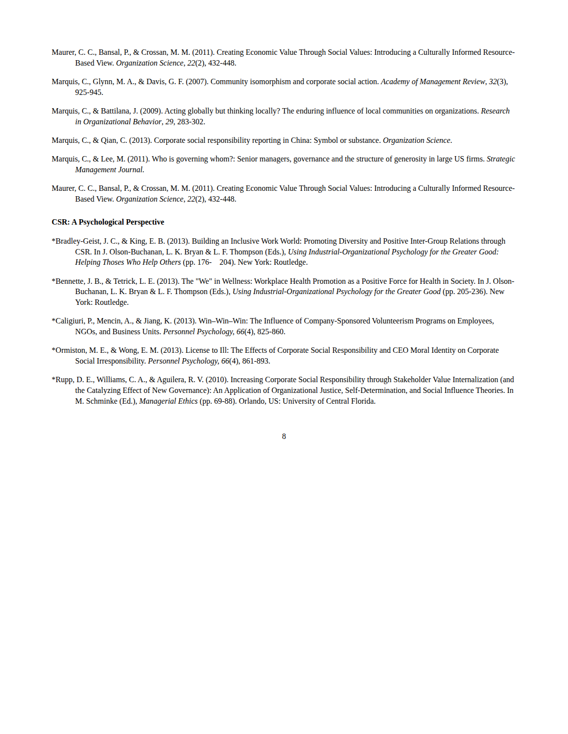Maurer, C. C., Bansal, P., & Crossan, M. M. (2011). Creating Economic Value Through Social Values: Introducing a Culturally Informed Resource-Based View. Organization Science, 22(2), 432-448.
Marquis, C., Glynn, M. A., & Davis, G. F. (2007). Community isomorphism and corporate social action. Academy of Management Review, 32(3), 925-945.
Marquis, C., & Battilana, J. (2009). Acting globally but thinking locally? The enduring influence of local communities on organizations. Research in Organizational Behavior, 29, 283-302.
Marquis, C., & Qian, C. (2013). Corporate social responsibility reporting in China: Symbol or substance. Organization Science.
Marquis, C., & Lee, M. (2011). Who is governing whom?: Senior managers, governance and the structure of generosity in large US firms. Strategic Management Journal.
Maurer, C. C., Bansal, P., & Crossan, M. M. (2011). Creating Economic Value Through Social Values: Introducing a Culturally Informed Resource-Based View. Organization Science, 22(2), 432-448.
CSR: A Psychological Perspective
*Bradley-Geist, J. C., & King, E. B. (2013). Building an Inclusive Work World: Promoting Diversity and Positive Inter-Group Relations through CSR. In J. Olson-Buchanan, L. K. Bryan & L. F. Thompson (Eds.), Using Industrial-Organizational Psychology for the Greater Good: Helping Thoses Who Help Others (pp. 176- 204). New York: Routledge.
*Bennette, J. B., & Tetrick, L. E. (2013). The "We" in Wellness: Workplace Health Promotion as a Positive Force for Health in Society. In J. Olson-Buchanan, L. K. Bryan & L. F. Thompson (Eds.), Using Industrial-Organizational Psychology for the Greater Good (pp. 205-236). New York: Routledge.
*Caligiuri, P., Mencin, A., & Jiang, K. (2013). Win–Win–Win: The Influence of Company-Sponsored Volunteerism Programs on Employees, NGOs, and Business Units. Personnel Psychology, 66(4), 825-860.
*Ormiston, M. E., & Wong, E. M. (2013). License to Ill: The Effects of Corporate Social Responsibility and CEO Moral Identity on Corporate Social Irresponsibility. Personnel Psychology, 66(4), 861-893.
*Rupp, D. E., Williams, C. A., & Aguilera, R. V. (2010). Increasing Corporate Social Responsibility through Stakeholder Value Internalization (and the Catalyzing Effect of New Governance): An Application of Organizational Justice, Self-Determination, and Social Influence Theories. In M. Schminke (Ed.), Managerial Ethics (pp. 69-88). Orlando, US: University of Central Florida.
8